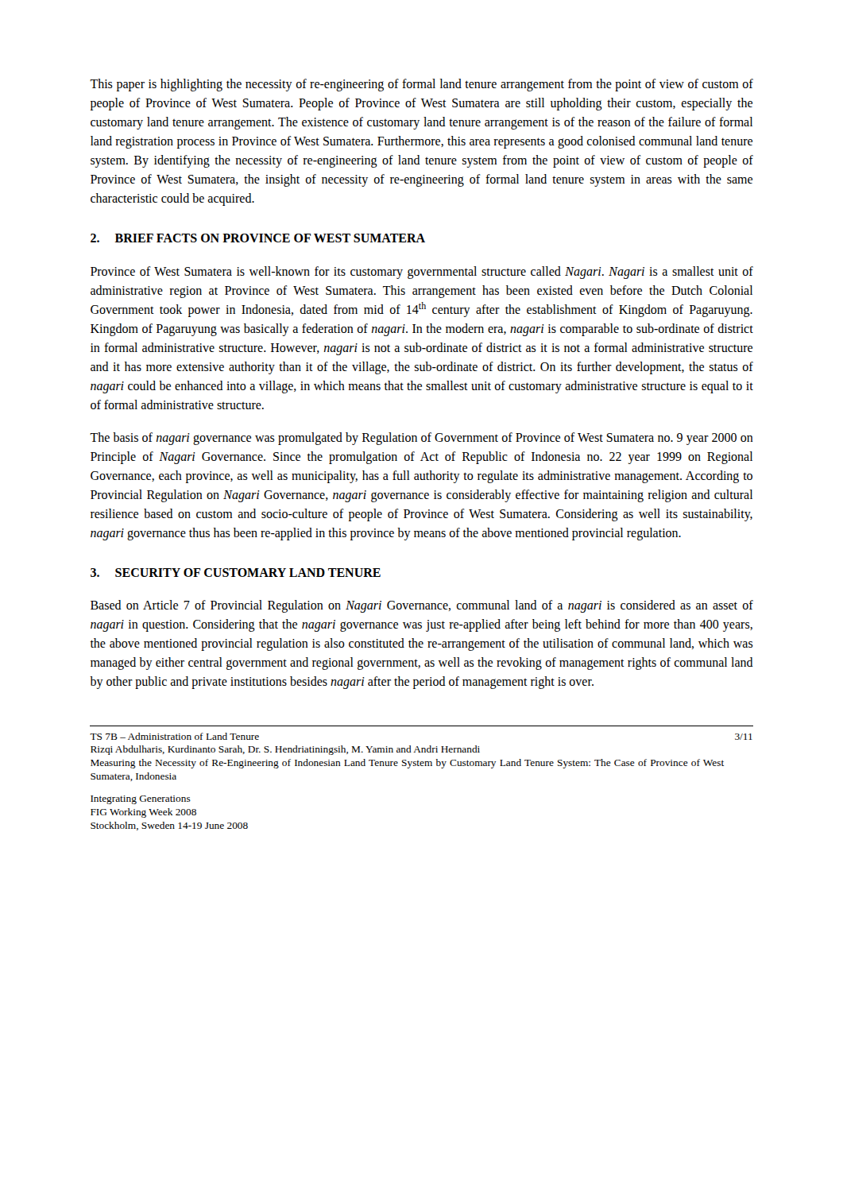This paper is highlighting the necessity of re-engineering of formal land tenure arrangement from the point of view of custom of people of Province of West Sumatera. People of Province of West Sumatera are still upholding their custom, especially the customary land tenure arrangement. The existence of customary land tenure arrangement is of the reason of the failure of formal land registration process in Province of West Sumatera. Furthermore, this area represents a good colonised communal land tenure system. By identifying the necessity of re-engineering of land tenure system from the point of view of custom of people of Province of West Sumatera, the insight of necessity of re-engineering of formal land tenure system in areas with the same characteristic could be acquired.
2. Brief Facts on Province of West Sumatera
Province of West Sumatera is well-known for its customary governmental structure called Nagari. Nagari is a smallest unit of administrative region at Province of West Sumatera. This arrangement has been existed even before the Dutch Colonial Government took power in Indonesia, dated from mid of 14th century after the establishment of Kingdom of Pagaruyung. Kingdom of Pagaruyung was basically a federation of nagari. In the modern era, nagari is comparable to sub-ordinate of district in formal administrative structure. However, nagari is not a sub-ordinate of district as it is not a formal administrative structure and it has more extensive authority than it of the village, the sub-ordinate of district. On its further development, the status of nagari could be enhanced into a village, in which means that the smallest unit of customary administrative structure is equal to it of formal administrative structure.
The basis of nagari governance was promulgated by Regulation of Government of Province of West Sumatera no. 9 year 2000 on Principle of Nagari Governance. Since the promulgation of Act of Republic of Indonesia no. 22 year 1999 on Regional Governance, each province, as well as municipality, has a full authority to regulate its administrative management. According to Provincial Regulation on Nagari Governance, nagari governance is considerably effective for maintaining religion and cultural resilience based on custom and socio-culture of people of Province of West Sumatera. Considering as well its sustainability, nagari governance thus has been re-applied in this province by means of the above mentioned provincial regulation.
3. Security of Customary Land Tenure
Based on Article 7 of Provincial Regulation on Nagari Governance, communal land of a nagari is considered as an asset of nagari in question. Considering that the nagari governance was just re-applied after being left behind for more than 400 years, the above mentioned provincial regulation is also constituted the re-arrangement of the utilisation of communal land, which was managed by either central government and regional government, as well as the revoking of management rights of communal land by other public and private institutions besides nagari after the period of management right is over.
TS 7B – Administration of Land Tenure
Rizqi Abdulharis, Kurdinanto Sarah, Dr. S. Hendriatiningsih, M. Yamin and Andri Hernandi
Measuring the Necessity of Re-Engineering of Indonesian Land Tenure System by Customary Land Tenure System: The Case of Province of West Sumatera, Indonesia
Integrating Generations
FIG Working Week 2008
Stockholm, Sweden 14-19 June 2008
3/11